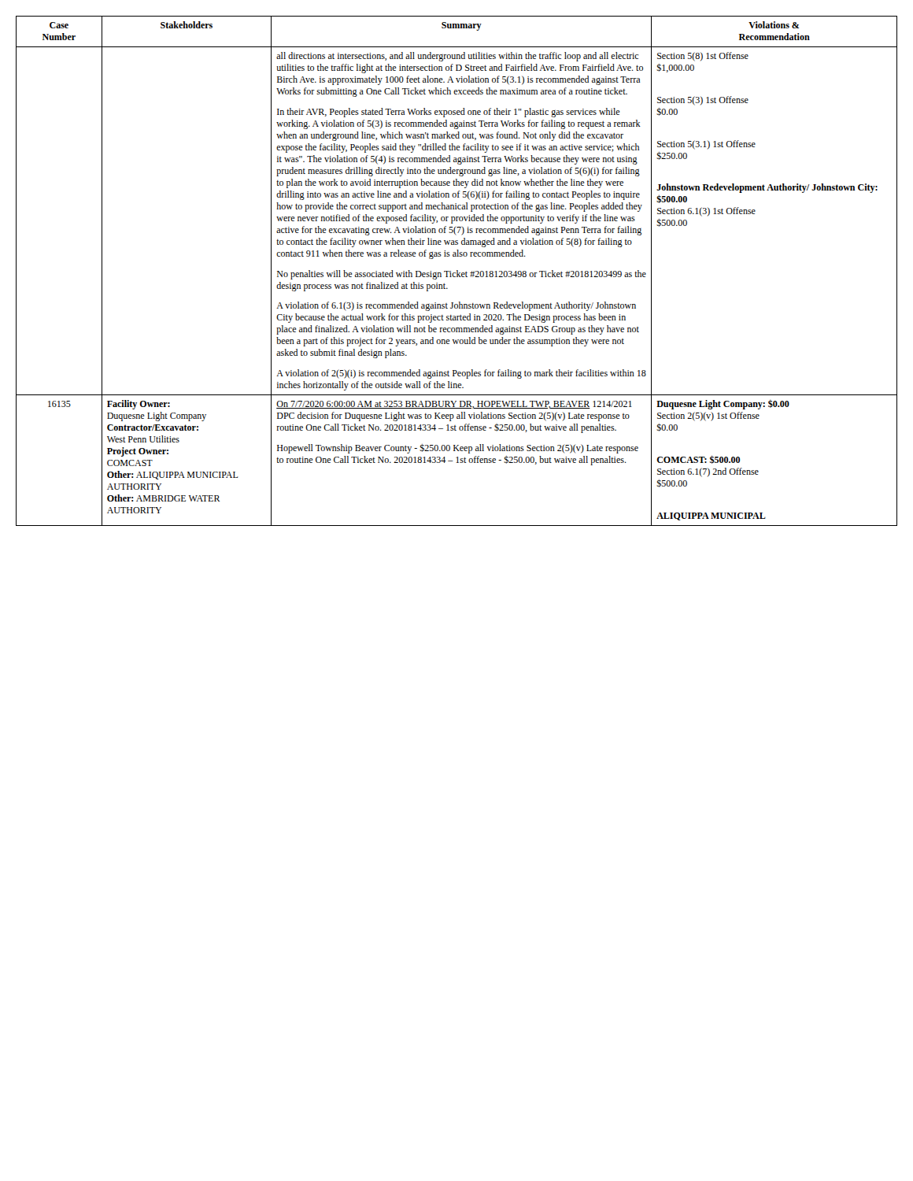| Case Number | Stakeholders | Summary | Violations & Recommendation |
| --- | --- | --- | --- |
| | | all directions at intersections, and all underground utilities within the traffic loop and all electric utilities to the traffic light at the intersection of D Street and Fairfield Ave. From Fairfield Ave. to Birch Ave. is approximately 1000 feet alone. A violation of 5(3.1) is recommended against Terra Works for submitting a One Call Ticket which exceeds the maximum area of a routine ticket. In their AVR, Peoples stated Terra Works exposed one of their 1" plastic gas services while working. A violation of 5(3) is recommended against Terra Works for failing to request a remark when an underground line, which wasn't marked out, was found. Not only did the excavator expose the facility, Peoples said they "drilled the facility to see if it was an active service; which it was". The violation of 5(4) is recommended against Terra Works because they were not using prudent measures drilling directly into the underground gas line, a violation of 5(6)(i) for failing to plan the work to avoid interruption because they did not know whether the line they were drilling into was an active line and a violation of 5(6)(ii) for failing to contact Peoples to inquire how to provide the correct support and mechanical protection of the gas line. Peoples added they were never notified of the exposed facility, or provided the opportunity to verify if the line was active for the excavating crew. A violation of 5(7) is recommended against Penn Terra for failing to contact the facility owner when their line was damaged and a violation of 5(8) for failing to contact 911 when there was a release of gas is also recommended. No penalties will be associated with Design Ticket #20181203498 or Ticket #20181203499 as the design process was not finalized at this point. A violation of 6.1(3) is recommended against Johnstown Redevelopment Authority/ Johnstown City because the actual work for this project started in 2020. The Design process has been in place and finalized. A violation will not be recommended against EADS Group as they have not been a part of this project for 2 years, and one would be under the assumption they were not asked to submit final design plans. A violation of 2(5)(i) is recommended against Peoples for failing to mark their facilities within 18 inches horizontally of the outside wall of the line. | Section 5(8) 1st Offense $1,000.00 Section 5(3) 1st Offense $0.00 Section 5(3.1) 1st Offense $250.00 Johnstown Redevelopment Authority/ Johnstown City: $500.00 Section 6.1(3) 1st Offense $500.00 |
| 16135 | Facility Owner: Duquesne Light Company Contractor/Excavator: West Penn Utilities Project Owner: COMCAST Other: ALIQUIPPA MUNICIPAL AUTHORITY Other: AMBRIDGE WATER AUTHORITY | On 7/7/2020 6:00:00 AM at 3253 BRADBURY DR, HOPEWELL TWP, BEAVER 1214/2021 DPC decision for Duquesne Light was to Keep all violations Section 2(5)(v) Late response to routine One Call Ticket No. 20201814334 – 1st offense - $250.00, but waive all penalties. Hopewell Township Beaver County - $250.00 Keep all violations Section 2(5)(v) Late response to routine One Call Ticket No. 20201814334 – 1st offense - $250.00, but waive all penalties. | Duquesne Light Company: $0.00 Section 2(5)(v) 1st Offense $0.00 COMCAST: $500.00 Section 6.1(7) 2nd Offense $500.00 ALIQUIPPA MUNICIPAL |